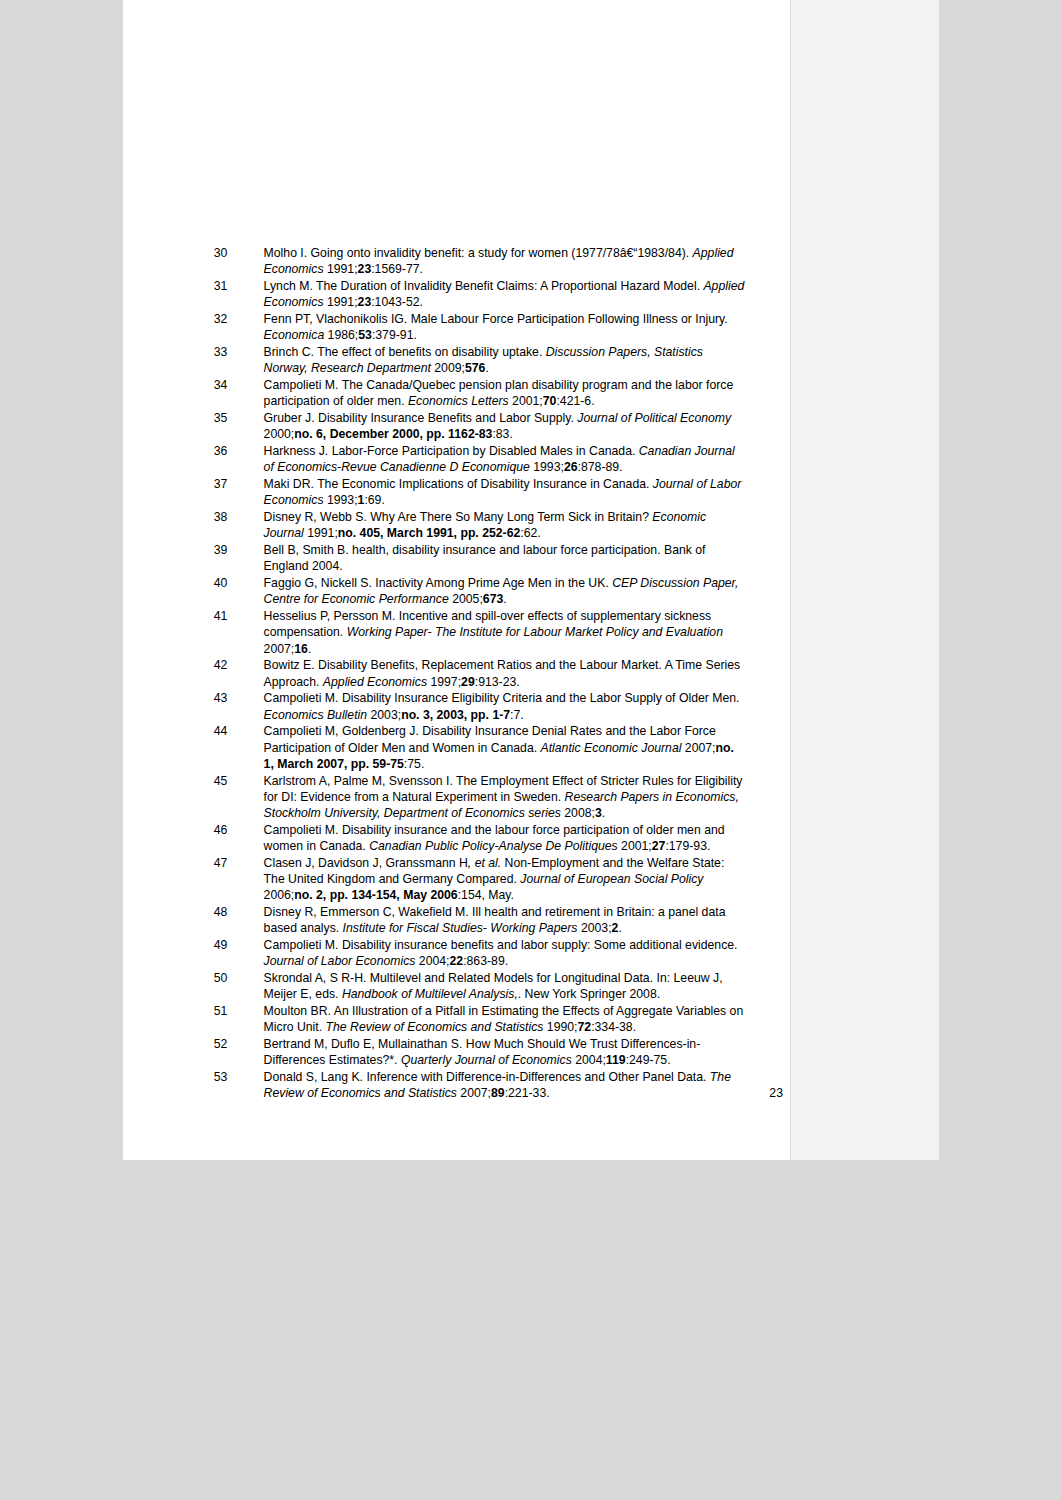30 Molho I. Going onto invalidity benefit: a study for women (1977/78â€“1983/84). Applied Economics 1991;23:1569-77.
31 Lynch M. The Duration of Invalidity Benefit Claims: A Proportional Hazard Model. Applied Economics 1991;23:1043-52.
32 Fenn PT, Vlachonikolis IG. Male Labour Force Participation Following Illness or Injury. Economica 1986;53:379-91.
33 Brinch C. The effect of benefits on disability uptake. Discussion Papers, Statistics Norway, Research Department 2009;576.
34 Campolieti M. The Canada/Quebec pension plan disability program and the labor force participation of older men. Economics Letters 2001;70:421-6.
35 Gruber J. Disability Insurance Benefits and Labor Supply. Journal of Political Economy 2000;no. 6, December 2000, pp. 1162-83:83.
36 Harkness J. Labor-Force Participation by Disabled Males in Canada. Canadian Journal of Economics-Revue Canadienne D Economique 1993;26:878-89.
37 Maki DR. The Economic Implications of Disability Insurance in Canada. Journal of Labor Economics 1993;1:69.
38 Disney R, Webb S. Why Are There So Many Long Term Sick in Britain? Economic Journal 1991;no. 405, March 1991, pp. 252-62:62.
39 Bell B, Smith B. health, disability insurance and labour force participation. Bank of England 2004.
40 Faggio G, Nickell S. Inactivity Among Prime Age Men in the UK. CEP Discussion Paper, Centre for Economic Performance 2005;673.
41 Hesselius P, Persson M. Incentive and spill-over effects of supplementary sickness compensation. Working Paper- The Institute for Labour Market Policy and Evaluation 2007;16.
42 Bowitz E. Disability Benefits, Replacement Ratios and the Labour Market. A Time Series Approach. Applied Economics 1997;29:913-23.
43 Campolieti M. Disability Insurance Eligibility Criteria and the Labor Supply of Older Men. Economics Bulletin 2003;no. 3, 2003, pp. 1-7:7.
44 Campolieti M, Goldenberg J. Disability Insurance Denial Rates and the Labor Force Participation of Older Men and Women in Canada. Atlantic Economic Journal 2007;no. 1, March 2007, pp. 59-75:75.
45 Karlstrom A, Palme M, Svensson I. The Employment Effect of Stricter Rules for Eligibility for DI: Evidence from a Natural Experiment in Sweden. Research Papers in Economics, Stockholm University, Department of Economics series 2008;3.
46 Campolieti M. Disability insurance and the labour force participation of older men and women in Canada. Canadian Public Policy-Analyse De Politiques 2001;27:179-93.
47 Clasen J, Davidson J, Granssmann H, et al. Non-Employment and the Welfare State: The United Kingdom and Germany Compared. Journal of European Social Policy 2006;no. 2, pp. 134-154, May 2006:154, May.
48 Disney R, Emmerson C, Wakefield M. Ill health and retirement in Britain: a panel data based analys. Institute for Fiscal Studies- Working Papers 2003;2.
49 Campolieti M. Disability insurance benefits and labor supply: Some additional evidence. Journal of Labor Economics 2004;22:863-89.
50 Skrondal A, S R-H. Multilevel and Related Models for Longitudinal Data. In: Leeuw J, Meijer E, eds. Handbook of Multilevel Analysis,. New York Springer 2008.
51 Moulton BR. An Illustration of a Pitfall in Estimating the Effects of Aggregate Variables on Micro Unit. The Review of Economics and Statistics 1990;72:334-38.
52 Bertrand M, Duflo E, Mullainathan S. How Much Should We Trust Differences-in-Differences Estimates?*. Quarterly Journal of Economics 2004;119:249-75.
53 Donald S, Lang K. Inference with Difference-in-Differences and Other Panel Data. The Review of Economics and Statistics 2007;89:221-33.
23